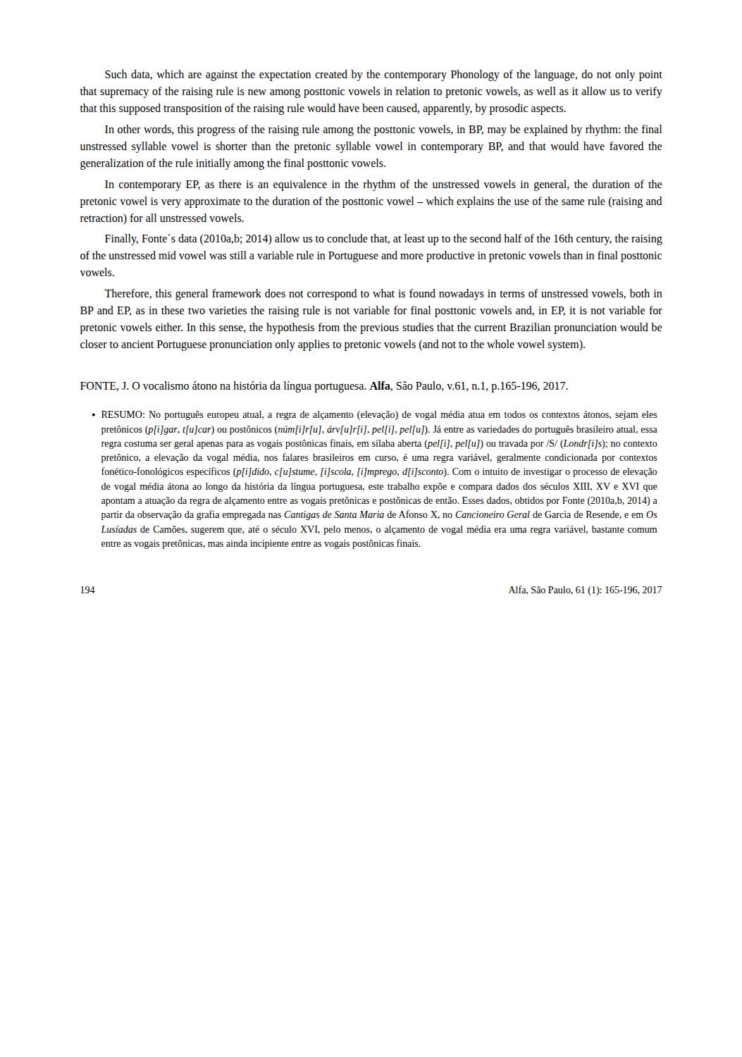Such data, which are against the expectation created by the contemporary Phonology of the language, do not only point that supremacy of the raising rule is new among posttonic vowels in relation to pretonic vowels, as well as it allow us to verify that this supposed transposition of the raising rule would have been caused, apparently, by prosodic aspects.
In other words, this progress of the raising rule among the posttonic vowels, in BP, may be explained by rhythm: the final unstressed syllable vowel is shorter than the pretonic syllable vowel in contemporary BP, and that would have favored the generalization of the rule initially among the final posttonic vowels.
In contemporary EP, as there is an equivalence in the rhythm of the unstressed vowels in general, the duration of the pretonic vowel is very approximate to the duration of the posttonic vowel – which explains the use of the same rule (raising and retraction) for all unstressed vowels.
Finally, Fonte´s data (2010a,b; 2014) allow us to conclude that, at least up to the second half of the 16th century, the raising of the unstressed mid vowel was still a variable rule in Portuguese and more productive in pretonic vowels than in final posttonic vowels.
Therefore, this general framework does not correspond to what is found nowadays in terms of unstressed vowels, both in BP and EP, as in these two varieties the raising rule is not variable for final posttonic vowels and, in EP, it is not variable for pretonic vowels either. In this sense, the hypothesis from the previous studies that the current Brazilian pronunciation would be closer to ancient Portuguese pronunciation only applies to pretonic vowels (and not to the whole vowel system).
FONTE, J. O vocalismo átono na história da língua portuguesa. Alfa, São Paulo, v.61, n.1, p.165-196, 2017.
▪
RESUMO: No português europeu atual, a regra de alçamento (elevação) de vogal média atua em todos os contextos átonos, sejam eles pretônicos (p[i]gar, t[u]car) ou postônicos (núm[i]r[u], árv[u]r[i], pel[i], pel[u]). Já entre as variedades do português brasileiro atual, essa regra costuma ser geral apenas para as vogais postônicas finais, em sílaba aberta (pel[i], pel[u]) ou travada por /S/ (Londr[i]s); no contexto pretônico, a elevação da vogal média, nos falares brasileiros em curso, é uma regra variável, geralmente condicionada por contextos fonético-fonológicos específicos (p[i]dido, c[u]stume, [i]scola, [i]mprego, d[i]sconto). Com o intuito de investigar o processo de elevação de vogal média átona ao longo da história da língua portuguesa, este trabalho expõe e compara dados dos séculos XIII, XV e XVI que apontam a atuação da regra de alçamento entre as vogais pretônicas e postônicas de então. Esses dados, obtidos por Fonte (2010a,b, 2014) a partir da observação da grafia empregada nas Cantigas de Santa Maria de Afonso X, no Cancioneiro Geral de Garcia de Resende, e em Os Lusíadas de Camões, sugerem que, até o século XVI, pelo menos, o alçamento de vogal média era uma regra variável, bastante comum entre as vogais pretônicas, mas ainda incipiente entre as vogais postônicas finais.
194 Alfa, São Paulo, 61 (1): 165-196, 2017